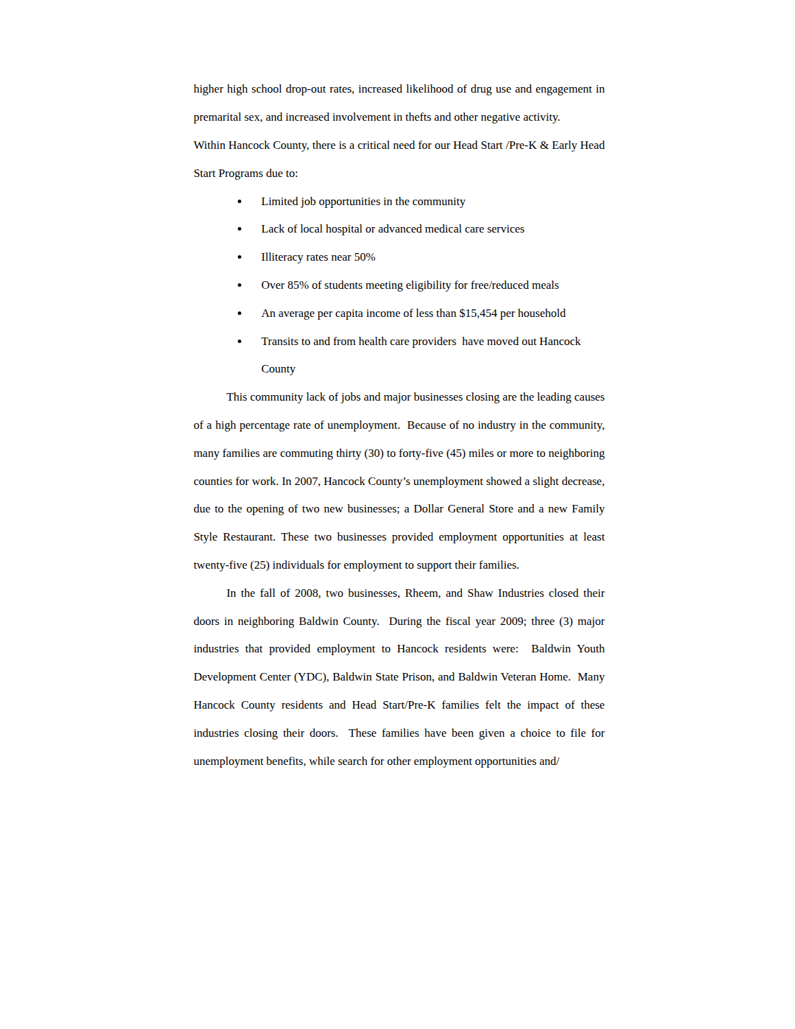higher high school drop-out rates, increased likelihood of drug use and engagement in premarital sex, and increased involvement in thefts and other negative activity.
Within Hancock County, there is a critical need for our Head Start /Pre-K & Early Head Start Programs due to:
Limited job opportunities in the community
Lack of local hospital or advanced medical care services
Illiteracy rates near 50%
Over 85% of students meeting eligibility for free/reduced meals
An average per capita income of less than $15,454 per household
Transits to and from health care providers have moved out Hancock County
This community lack of jobs and major businesses closing are the leading causes of a high percentage rate of unemployment. Because of no industry in the community, many families are commuting thirty (30) to forty-five (45) miles or more to neighboring counties for work. In 2007, Hancock County’s unemployment showed a slight decrease, due to the opening of two new businesses; a Dollar General Store and a new Family Style Restaurant. These two businesses provided employment opportunities at least twenty-five (25) individuals for employment to support their families.
In the fall of 2008, two businesses, Rheem, and Shaw Industries closed their doors in neighboring Baldwin County. During the fiscal year 2009; three (3) major industries that provided employment to Hancock residents were: Baldwin Youth Development Center (YDC), Baldwin State Prison, and Baldwin Veteran Home. Many Hancock County residents and Head Start/Pre-K families felt the impact of these industries closing their doors. These families have been given a choice to file for unemployment benefits, while search for other employment opportunities and/